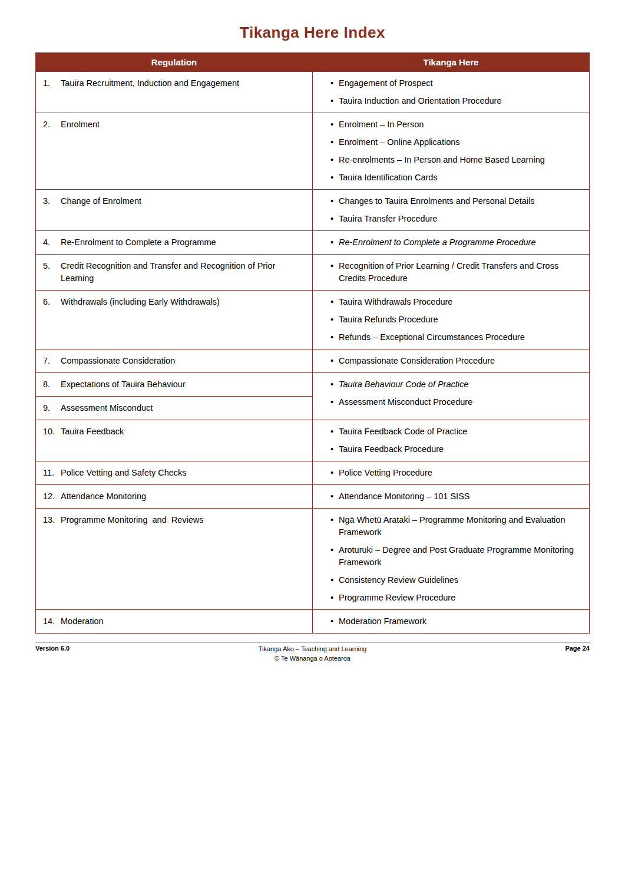Tikanga Here Index
| Regulation | Tikanga Here |
| --- | --- |
| 1. Tauira Recruitment, Induction and Engagement | Engagement of Prospect Tauira Induction and Orientation Procedure |
| 2. Enrolment | Enrolment – In Person Enrolment – Online Applications Re-enrolments – In Person and Home Based Learning Tauira Identification Cards |
| 3. Change of Enrolment | Changes to Tauira Enrolments and Personal Details Tauira Transfer Procedure |
| 4. Re-Enrolment to Complete a Programme | Re-Enrolment to Complete a Programme Procedure |
| 5. Credit Recognition and Transfer and Recognition of Prior Learning | Recognition of Prior Learning / Credit Transfers and Cross Credits Procedure |
| 6. Withdrawals (including Early Withdrawals) | Tauira Withdrawals Procedure Tauira Refunds Procedure Refunds – Exceptional Circumstances Procedure |
| 7. Compassionate Consideration | Compassionate Consideration Procedure |
| 8. Expectations of Tauira Behaviour | Tauira Behaviour Code of Practice Assessment Misconduct Procedure |
| 9. Assessment Misconduct |
| 10. Tauira Feedback | Tauira Feedback Code of Practice Tauira Feedback Procedure |
| 11. Police Vetting and Safety Checks | Police Vetting Procedure |
| 12. Attendance Monitoring | Attendance Monitoring – 101 SISS |
| 13. Programme Monitoring and Reviews | Ngā Whetū Arataki – Programme Monitoring and Evaluation Framework Aroturuki – Degree and Post Graduate Programme Monitoring Framework Consistency Review Guidelines Programme Review Procedure |
| 14. Moderation | Moderation Framework |
Version 6.0
Tikanga Ako – Teaching and Learning
© Te Wānanga o Aotearoa
Page 24